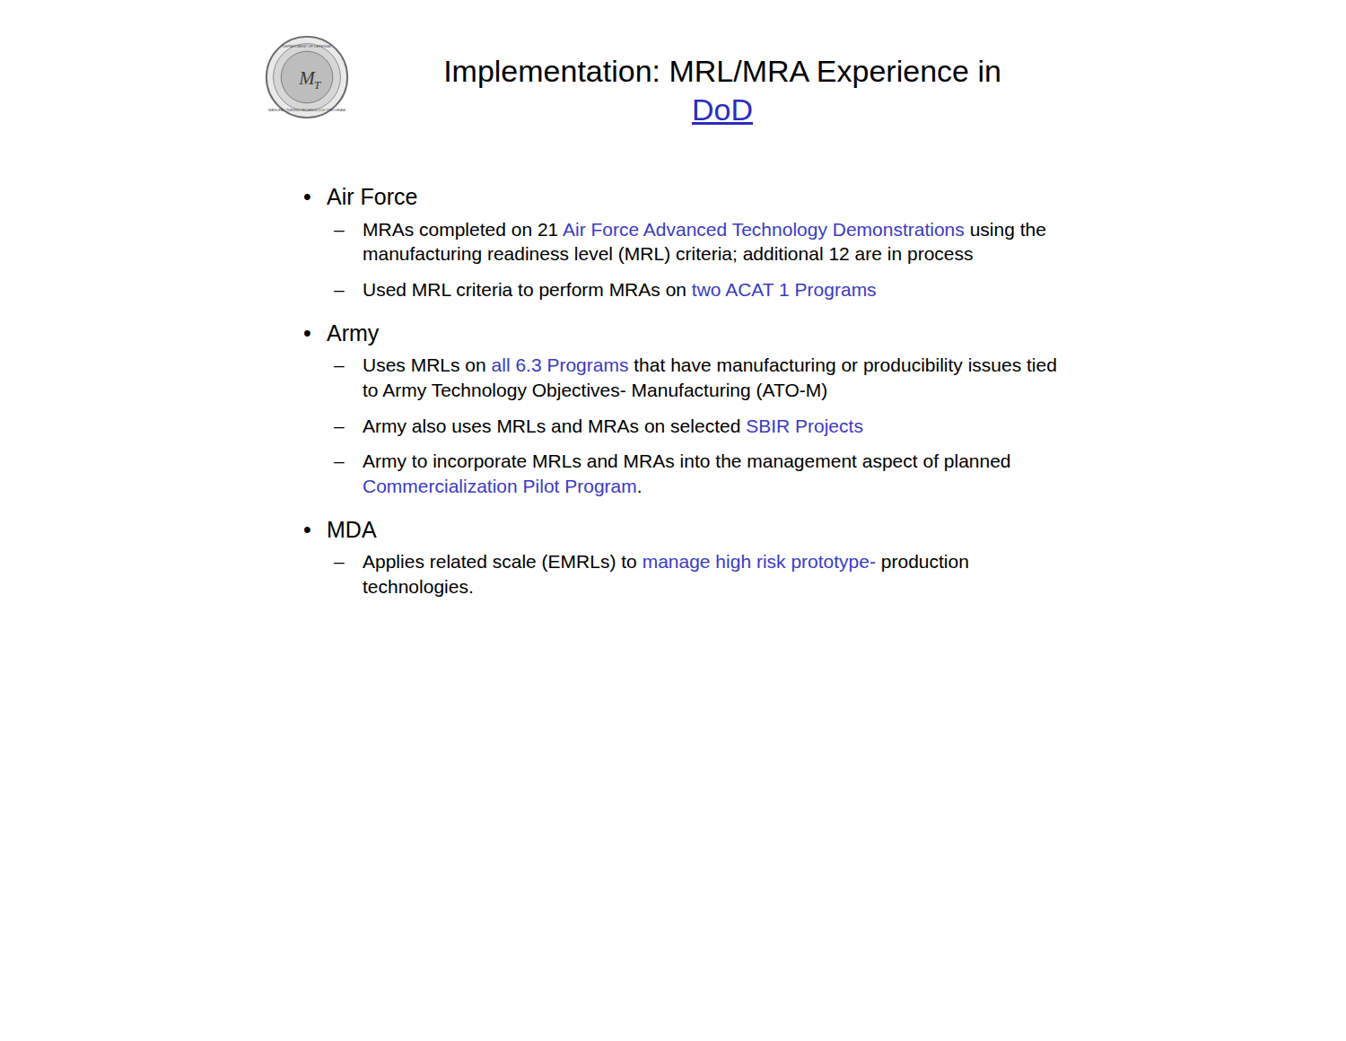M T DEPARTMENT OF DEFENSE MANUFACTURING TECHNOLOGY PROGRAM
Implementation: MRL/MRA Experience in DoD
•Air Force
–MRAs completed on 21 Air Force Advanced Technology Demonstrations using the manufacturing readiness level (MRL) criteria; additional 12 are in process
–Used MRL criteria to perform MRAs on two ACAT 1 Programs
•Army
–Uses MRLs on all 6.3 Programs that have manufacturing or producibility issues tied to Army Technology Objectives- Manufacturing (ATO-M)
–Army also uses MRLs and MRAs on selected SBIR Projects
–Army to incorporate MRLs and MRAs into the management aspect of planned Commercialization Pilot Program.
•MDA
–Applies related scale (EMRLs) to manage high risk prototype- production technologies.